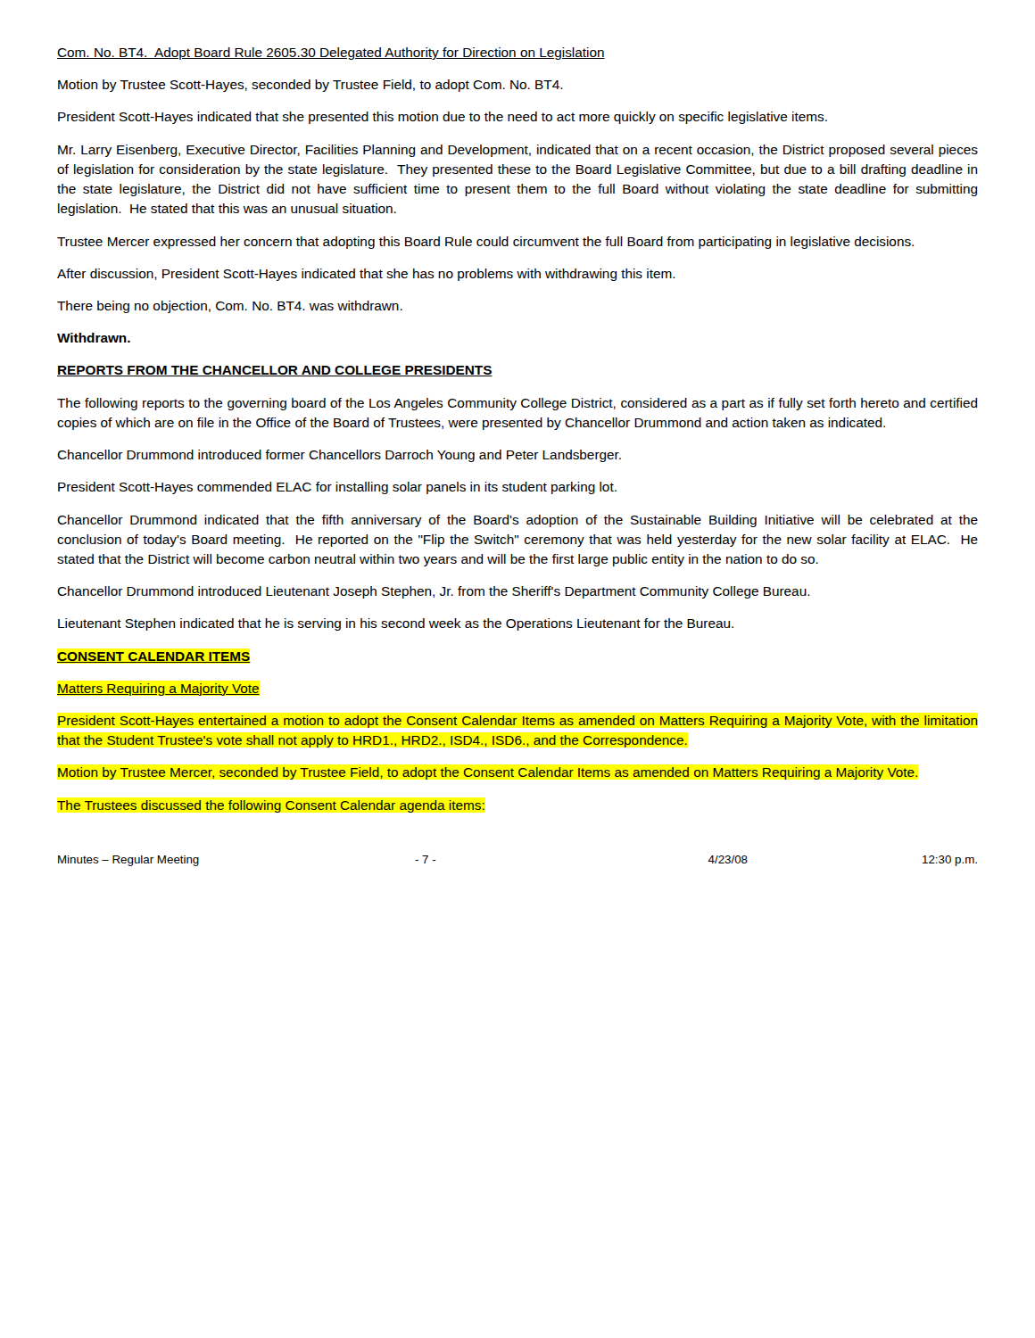Com. No. BT4. Adopt Board Rule 2605.30 Delegated Authority for Direction on Legislation
Motion by Trustee Scott-Hayes, seconded by Trustee Field, to adopt Com. No. BT4.
President Scott-Hayes indicated that she presented this motion due to the need to act more quickly on specific legislative items.
Mr. Larry Eisenberg, Executive Director, Facilities Planning and Development, indicated that on a recent occasion, the District proposed several pieces of legislation for consideration by the state legislature. They presented these to the Board Legislative Committee, but due to a bill drafting deadline in the state legislature, the District did not have sufficient time to present them to the full Board without violating the state deadline for submitting legislation. He stated that this was an unusual situation.
Trustee Mercer expressed her concern that adopting this Board Rule could circumvent the full Board from participating in legislative decisions.
After discussion, President Scott-Hayes indicated that she has no problems with withdrawing this item.
There being no objection, Com. No. BT4. was withdrawn.
Withdrawn.
REPORTS FROM THE CHANCELLOR AND COLLEGE PRESIDENTS
The following reports to the governing board of the Los Angeles Community College District, considered as a part as if fully set forth hereto and certified copies of which are on file in the Office of the Board of Trustees, were presented by Chancellor Drummond and action taken as indicated.
Chancellor Drummond introduced former Chancellors Darroch Young and Peter Landsberger.
President Scott-Hayes commended ELAC for installing solar panels in its student parking lot.
Chancellor Drummond indicated that the fifth anniversary of the Board's adoption of the Sustainable Building Initiative will be celebrated at the conclusion of today's Board meeting. He reported on the "Flip the Switch" ceremony that was held yesterday for the new solar facility at ELAC. He stated that the District will become carbon neutral within two years and will be the first large public entity in the nation to do so.
Chancellor Drummond introduced Lieutenant Joseph Stephen, Jr. from the Sheriff's Department Community College Bureau.
Lieutenant Stephen indicated that he is serving in his second week as the Operations Lieutenant for the Bureau.
CONSENT CALENDAR ITEMS
Matters Requiring a Majority Vote
President Scott-Hayes entertained a motion to adopt the Consent Calendar Items as amended on Matters Requiring a Majority Vote, with the limitation that the Student Trustee's vote shall not apply to HRD1., HRD2., ISD4., ISD6., and the Correspondence.
Motion by Trustee Mercer, seconded by Trustee Field, to adopt the Consent Calendar Items as amended on Matters Requiring a Majority Vote.
The Trustees discussed the following Consent Calendar agenda items:
| Minutes – Regular Meeting | - 7 - | 4/23/08 | 12:30 p.m. |